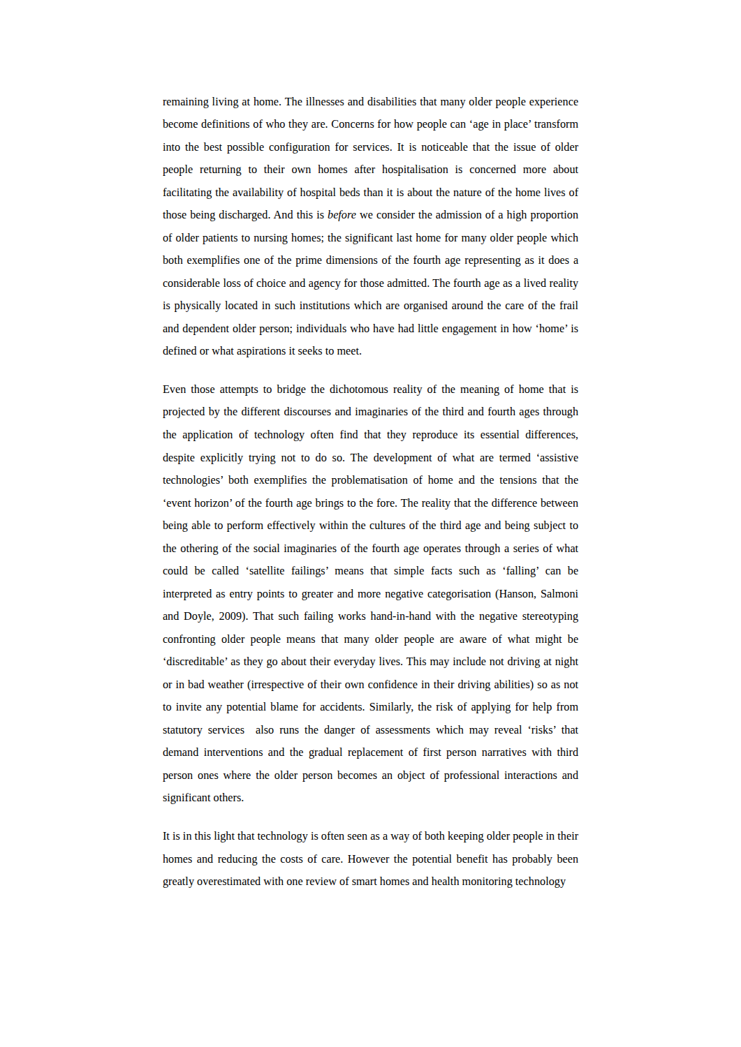remaining living at home. The illnesses and disabilities that many older people experience become definitions of who they are. Concerns for how people can ‘age in place’ transform into the best possible configuration for services. It is noticeable that the issue of older people returning to their own homes after hospitalisation is concerned more about facilitating the availability of hospital beds than it is about the nature of the home lives of those being discharged. And this is before we consider the admission of a high proportion of older patients to nursing homes; the significant last home for many older people which both exemplifies one of the prime dimensions of the fourth age representing as it does a considerable loss of choice and agency for those admitted. The fourth age as a lived reality is physically located in such institutions which are organised around the care of the frail and dependent older person; individuals who have had little engagement in how ‘home’ is defined or what aspirations it seeks to meet.
Even those attempts to bridge the dichotomous reality of the meaning of home that is projected by the different discourses and imaginaries of the third and fourth ages through the application of technology often find that they reproduce its essential differences, despite explicitly trying not to do so. The development of what are termed ‘assistive technologies’ both exemplifies the problematisation of home and the tensions that the ‘event horizon’ of the fourth age brings to the fore. The reality that the difference between being able to perform effectively within the cultures of the third age and being subject to the othering of the social imaginaries of the fourth age operates through a series of what could be called ‘satellite failings’ means that simple facts such as ‘falling’ can be interpreted as entry points to greater and more negative categorisation (Hanson, Salmoni and Doyle, 2009). That such failing works hand-in-hand with the negative stereotyping confronting older people means that many older people are aware of what might be ‘discreditable’ as they go about their everyday lives. This may include not driving at night or in bad weather (irrespective of their own confidence in their driving abilities) so as not to invite any potential blame for accidents. Similarly, the risk of applying for help from statutory services also runs the danger of assessments which may reveal ‘risks’ that demand interventions and the gradual replacement of first person narratives with third person ones where the older person becomes an object of professional interactions and significant others.
It is in this light that technology is often seen as a way of both keeping older people in their homes and reducing the costs of care. However the potential benefit has probably been greatly overestimated with one review of smart homes and health monitoring technology